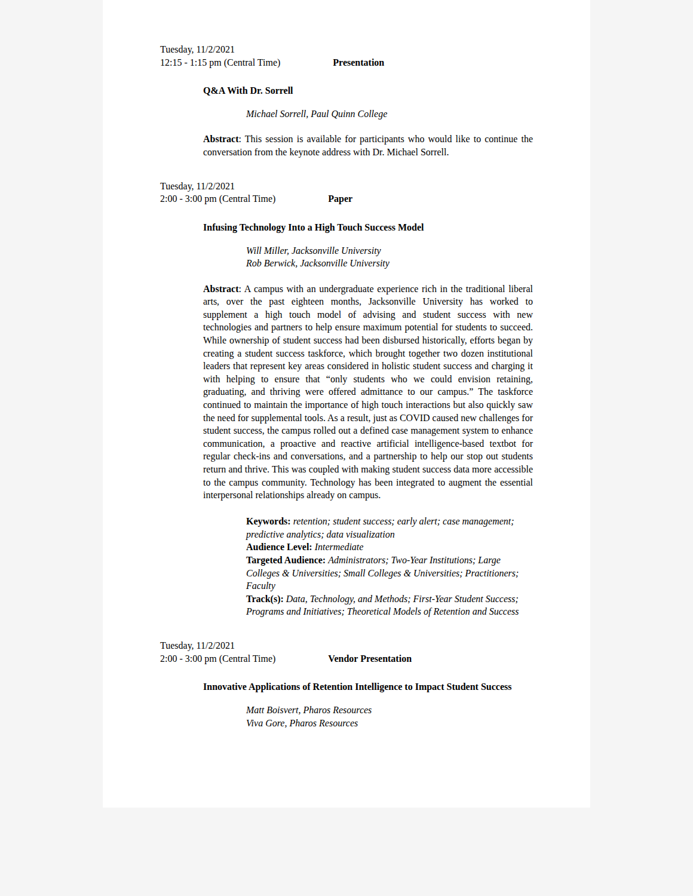Tuesday, 11/2/2021 12:15 - 1:15 pm (Central Time) Presentation
Q&A With Dr. Sorrell
Michael Sorrell, Paul Quinn College
Abstract: This session is available for participants who would like to continue the conversation from the keynote address with Dr. Michael Sorrell.
Tuesday, 11/2/2021 2:00 - 3:00 pm (Central Time) Paper
Infusing Technology Into a High Touch Success Model
Will Miller, Jacksonville University
Rob Berwick, Jacksonville University
Abstract: A campus with an undergraduate experience rich in the traditional liberal arts, over the past eighteen months, Jacksonville University has worked to supplement a high touch model of advising and student success with new technologies and partners to help ensure maximum potential for students to succeed. While ownership of student success had been disbursed historically, efforts began by creating a student success taskforce, which brought together two dozen institutional leaders that represent key areas considered in holistic student success and charging it with helping to ensure that “only students who we could envision retaining, graduating, and thriving were offered admittance to our campus.” The taskforce continued to maintain the importance of high touch interactions but also quickly saw the need for supplemental tools. As a result, just as COVID caused new challenges for student success, the campus rolled out a defined case management system to enhance communication, a proactive and reactive artificial intelligence-based textbot for regular check-ins and conversations, and a partnership to help our stop out students return and thrive. This was coupled with making student success data more accessible to the campus community. Technology has been integrated to augment the essential interpersonal relationships already on campus.
Keywords: retention; student success; early alert; case management; predictive analytics; data visualization
Audience Level: Intermediate
Targeted Audience: Administrators; Two-Year Institutions; Large Colleges & Universities; Small Colleges & Universities; Practitioners; Faculty
Track(s): Data, Technology, and Methods; First-Year Student Success; Programs and Initiatives; Theoretical Models of Retention and Success
Tuesday, 11/2/2021 2:00 - 3:00 pm (Central Time) Vendor Presentation
Innovative Applications of Retention Intelligence to Impact Student Success
Matt Boisvert, Pharos Resources
Viva Gore, Pharos Resources